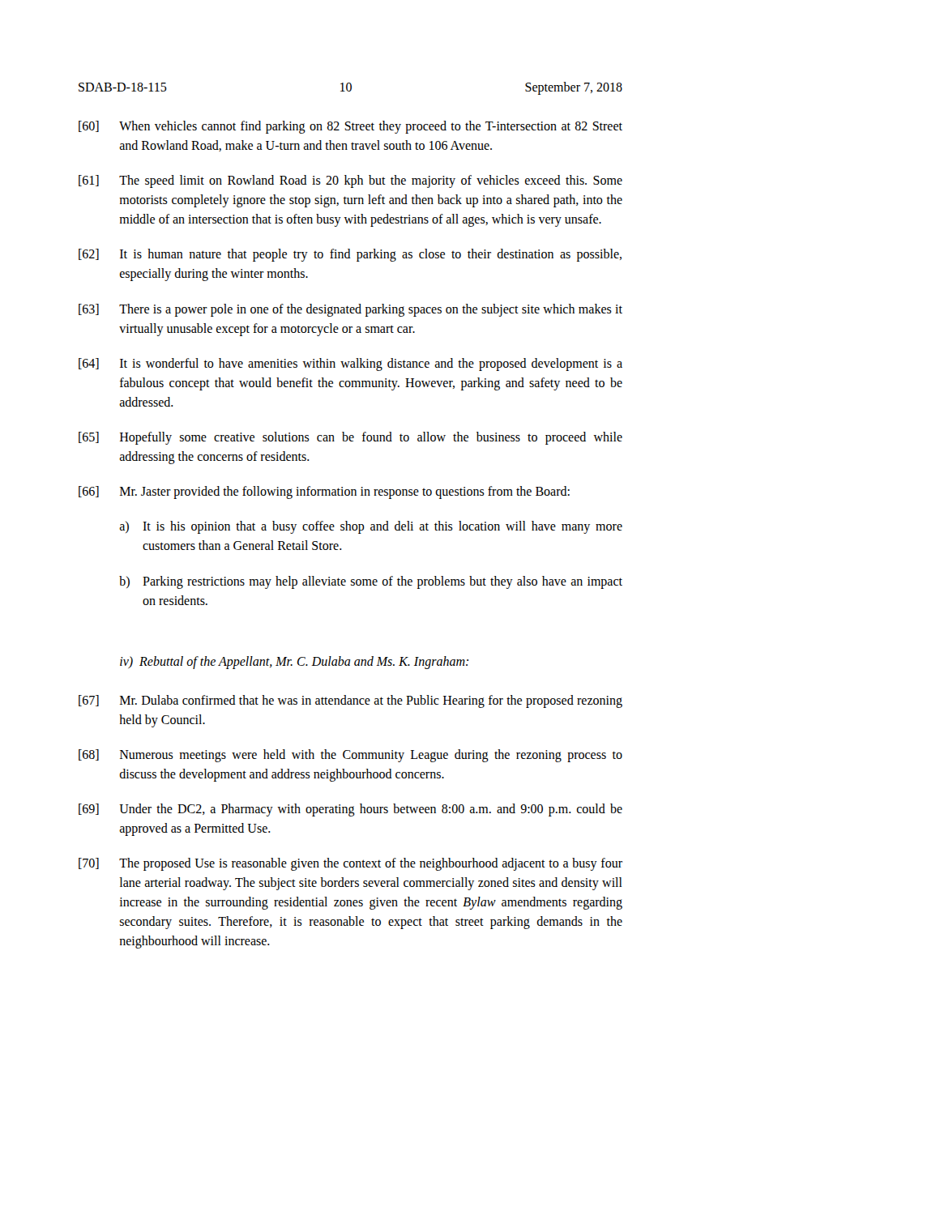SDAB-D-18-115 10 September 7, 2018
[60]
When vehicles cannot find parking on 82 Street they proceed to the T-intersection at 82 Street and Rowland Road, make a U-turn and then travel south to 106 Avenue.
[61]
The speed limit on Rowland Road is 20 kph but the majority of vehicles exceed this. Some motorists completely ignore the stop sign, turn left and then back up into a shared path, into the middle of an intersection that is often busy with pedestrians of all ages, which is very unsafe.
[62]
It is human nature that people try to find parking as close to their destination as possible, especially during the winter months.
[63]
There is a power pole in one of the designated parking spaces on the subject site which makes it virtually unusable except for a motorcycle or a smart car.
[64]
It is wonderful to have amenities within walking distance and the proposed development is a fabulous concept that would benefit the community. However, parking and safety need to be addressed.
[65]
Hopefully some creative solutions can be found to allow the business to proceed while addressing the concerns of residents.
[66]
Mr. Jaster provided the following information in response to questions from the Board:
a)
It is his opinion that a busy coffee shop and deli at this location will have many more customers than a General Retail Store.
b)
Parking restrictions may help alleviate some of the problems but they also have an impact on residents.
iv) Rebuttal of the Appellant, Mr. C. Dulaba and Ms. K. Ingraham:
[67]
Mr. Dulaba confirmed that he was in attendance at the Public Hearing for the proposed rezoning held by Council.
[68]
Numerous meetings were held with the Community League during the rezoning process to discuss the development and address neighbourhood concerns.
[69]
Under the DC2, a Pharmacy with operating hours between 8:00 a.m. and 9:00 p.m. could be approved as a Permitted Use.
[70]
The proposed Use is reasonable given the context of the neighbourhood adjacent to a busy four lane arterial roadway. The subject site borders several commercially zoned sites and density will increase in the surrounding residential zones given the recent Bylaw amendments regarding secondary suites. Therefore, it is reasonable to expect that street parking demands in the neighbourhood will increase.